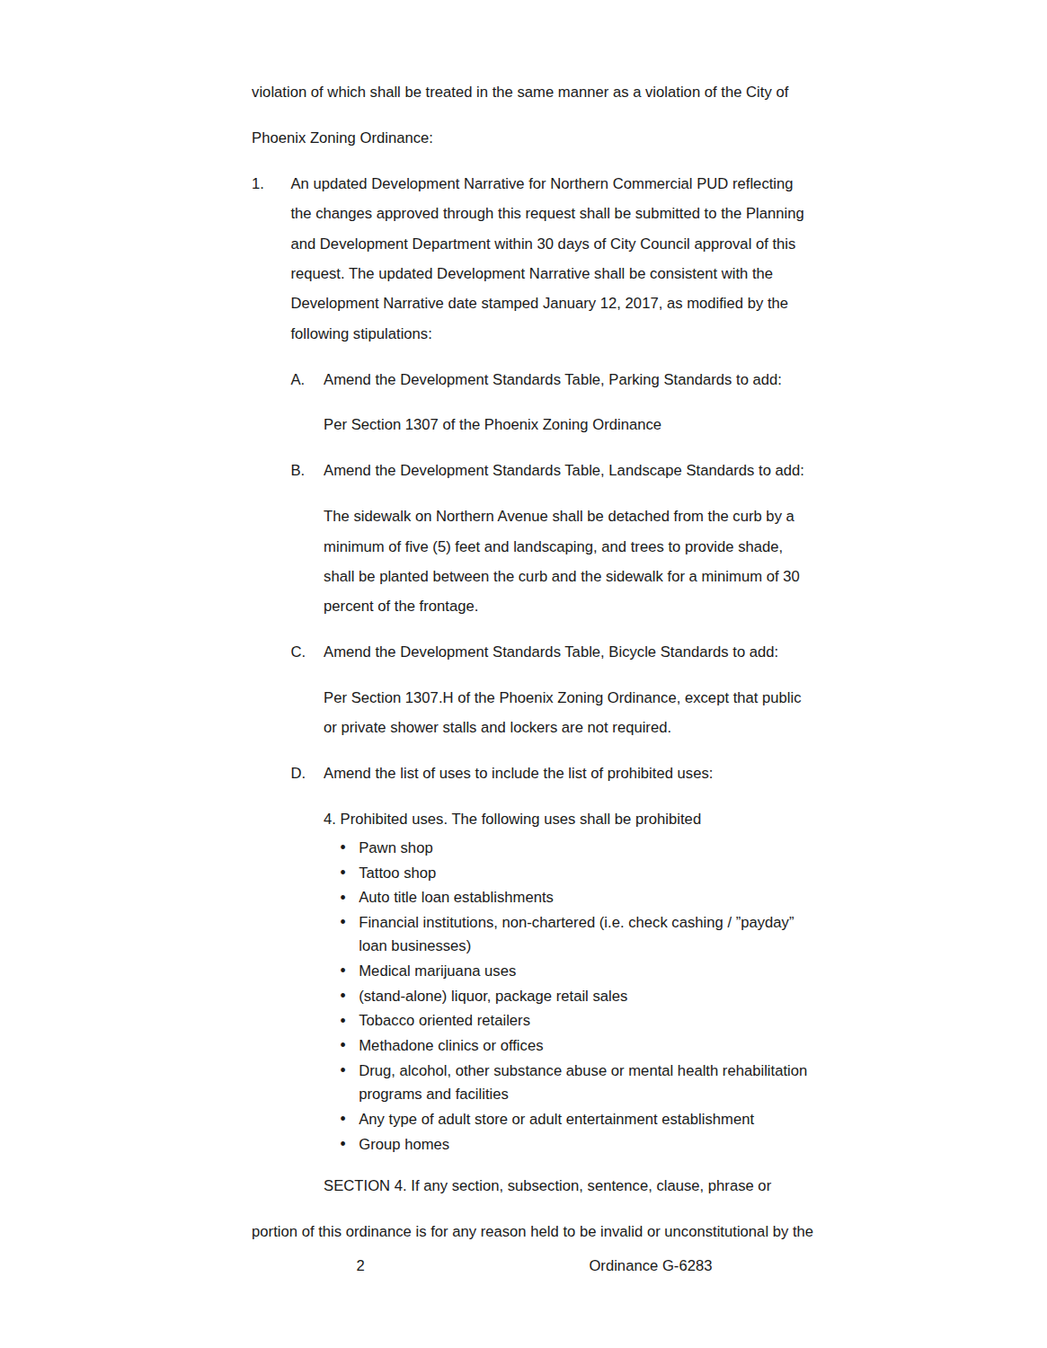violation of which shall be treated in the same manner as a violation of the City of
Phoenix Zoning Ordinance:
1.
An updated Development Narrative for Northern Commercial PUD reflecting the changes approved through this request shall be submitted to the Planning and Development Department within 30 days of City Council approval of this request. The updated Development Narrative shall be consistent with the Development Narrative date stamped January 12, 2017, as modified by the following stipulations:
A.
Amend the Development Standards Table, Parking Standards to add:
Per Section 1307 of the Phoenix Zoning Ordinance
B.
Amend the Development Standards Table, Landscape Standards to add:
The sidewalk on Northern Avenue shall be detached from the curb by a minimum of five (5) feet and landscaping, and trees to provide shade, shall be planted between the curb and the sidewalk for a minimum of 30 percent of the frontage.
C.
Amend the Development Standards Table, Bicycle Standards to add:
Per Section 1307.H of the Phoenix Zoning Ordinance, except that public or private shower stalls and lockers are not required.
D.
Amend the list of uses to include the list of prohibited uses:
4. Prohibited uses. The following uses shall be prohibited
Pawn shop
Tattoo shop
Auto title loan establishments
Financial institutions, non-chartered (i.e. check cashing / ”payday” loan businesses)
Medical marijuana uses
(stand-alone) liquor, package retail sales
Tobacco oriented retailers
Methadone clinics or offices
Drug, alcohol, other substance abuse or mental health rehabilitation programs and facilities
Any type of adult store or adult entertainment establishment
Group homes
SECTION 4. If any section, subsection, sentence, clause, phrase or
portion of this ordinance is for any reason held to be invalid or unconstitutional by the
2 Ordinance G-6283